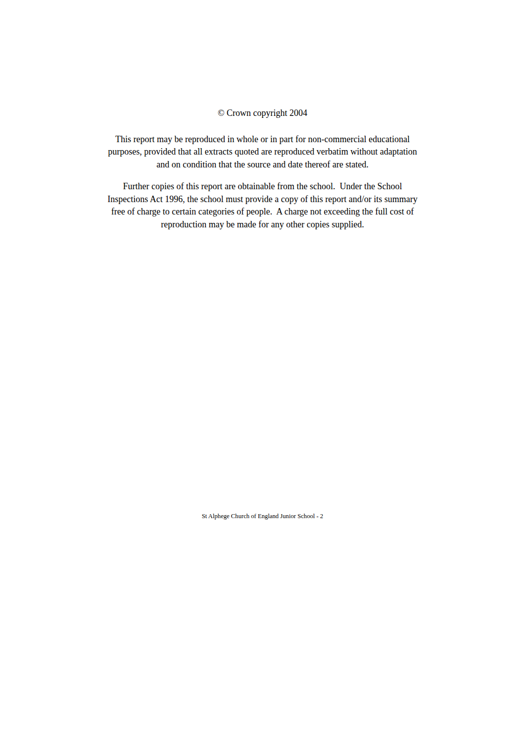© Crown copyright 2004
This report may be reproduced in whole or in part for non-commercial educational purposes, provided that all extracts quoted are reproduced verbatim without adaptation and on condition that the source and date thereof are stated.
Further copies of this report are obtainable from the school. Under the School Inspections Act 1996, the school must provide a copy of this report and/or its summary free of charge to certain categories of people. A charge not exceeding the full cost of reproduction may be made for any other copies supplied.
St Alphege Church of England Junior School - 2